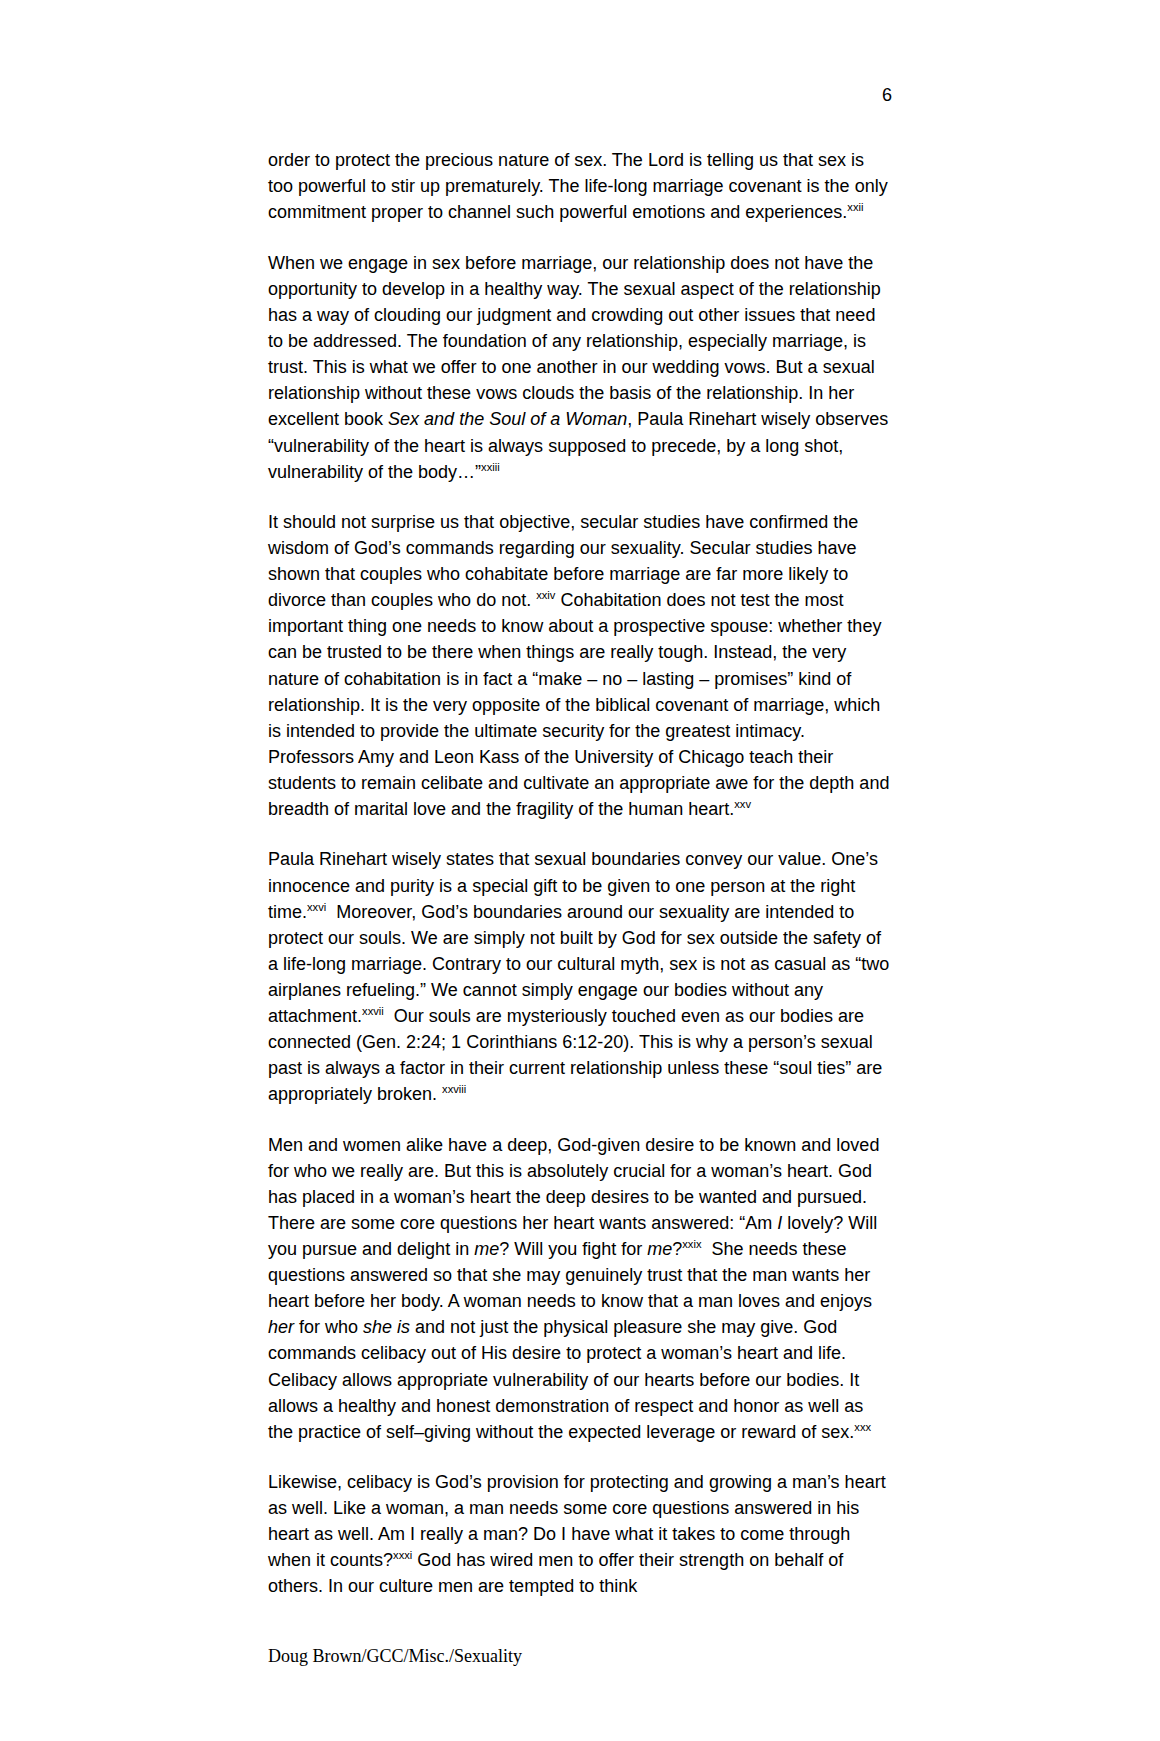6
order to protect the precious nature of sex. The Lord is telling us that sex is too powerful to stir up prematurely. The life-long marriage covenant is the only commitment proper to channel such powerful emotions and experiences.xxii
When we engage in sex before marriage, our relationship does not have the opportunity to develop in a healthy way. The sexual aspect of the relationship has a way of clouding our judgment and crowding out other issues that need to be addressed. The foundation of any relationship, especially marriage, is trust. This is what we offer to one another in our wedding vows. But a sexual relationship without these vows clouds the basis of the relationship. In her excellent book Sex and the Soul of a Woman, Paula Rinehart wisely observes “vulnerability of the heart is always supposed to precede, by a long shot, vulnerability of the body…”xxiii
It should not surprise us that objective, secular studies have confirmed the wisdom of God’s commands regarding our sexuality. Secular studies have shown that couples who cohabitate before marriage are far more likely to divorce than couples who do not. xxiv Cohabitation does not test the most important thing one needs to know about a prospective spouse: whether they can be trusted to be there when things are really tough. Instead, the very nature of cohabitation is in fact a “make – no – lasting – promises” kind of relationship. It is the very opposite of the biblical covenant of marriage, which is intended to provide the ultimate security for the greatest intimacy. Professors Amy and Leon Kass of the University of Chicago teach their students to remain celibate and cultivate an appropriate awe for the depth and breadth of marital love and the fragility of the human heart.xxv
Paula Rinehart wisely states that sexual boundaries convey our value. One’s innocence and purity is a special gift to be given to one person at the right time.xxvi Moreover, God’s boundaries around our sexuality are intended to protect our souls. We are simply not built by God for sex outside the safety of a life-long marriage. Contrary to our cultural myth, sex is not as casual as “two airplanes refueling.” We cannot simply engage our bodies without any attachment.xxvii Our souls are mysteriously touched even as our bodies are connected (Gen. 2:24; 1 Corinthians 6:12-20). This is why a person’s sexual past is always a factor in their current relationship unless these “soul ties” are appropriately broken. xxviii
Men and women alike have a deep, God-given desire to be known and loved for who we really are. But this is absolutely crucial for a woman’s heart. God has placed in a woman’s heart the deep desires to be wanted and pursued. There are some core questions her heart wants answered: “Am I lovely? Will you pursue and delight in me? Will you fight for me?xxix She needs these questions answered so that she may genuinely trust that the man wants her heart before her body. A woman needs to know that a man loves and enjoys her for who she is and not just the physical pleasure she may give. God commands celibacy out of His desire to protect a woman’s heart and life. Celibacy allows appropriate vulnerability of our hearts before our bodies. It allows a healthy and honest demonstration of respect and honor as well as the practice of self–giving without the expected leverage or reward of sex.xxx
Likewise, celibacy is God’s provision for protecting and growing a man’s heart as well. Like a woman, a man needs some core questions answered in his heart as well. Am I really a man? Do I have what it takes to come through when it counts?xxxi God has wired men to offer their strength on behalf of others. In our culture men are tempted to think
Doug Brown/GCC/Misc./Sexuality